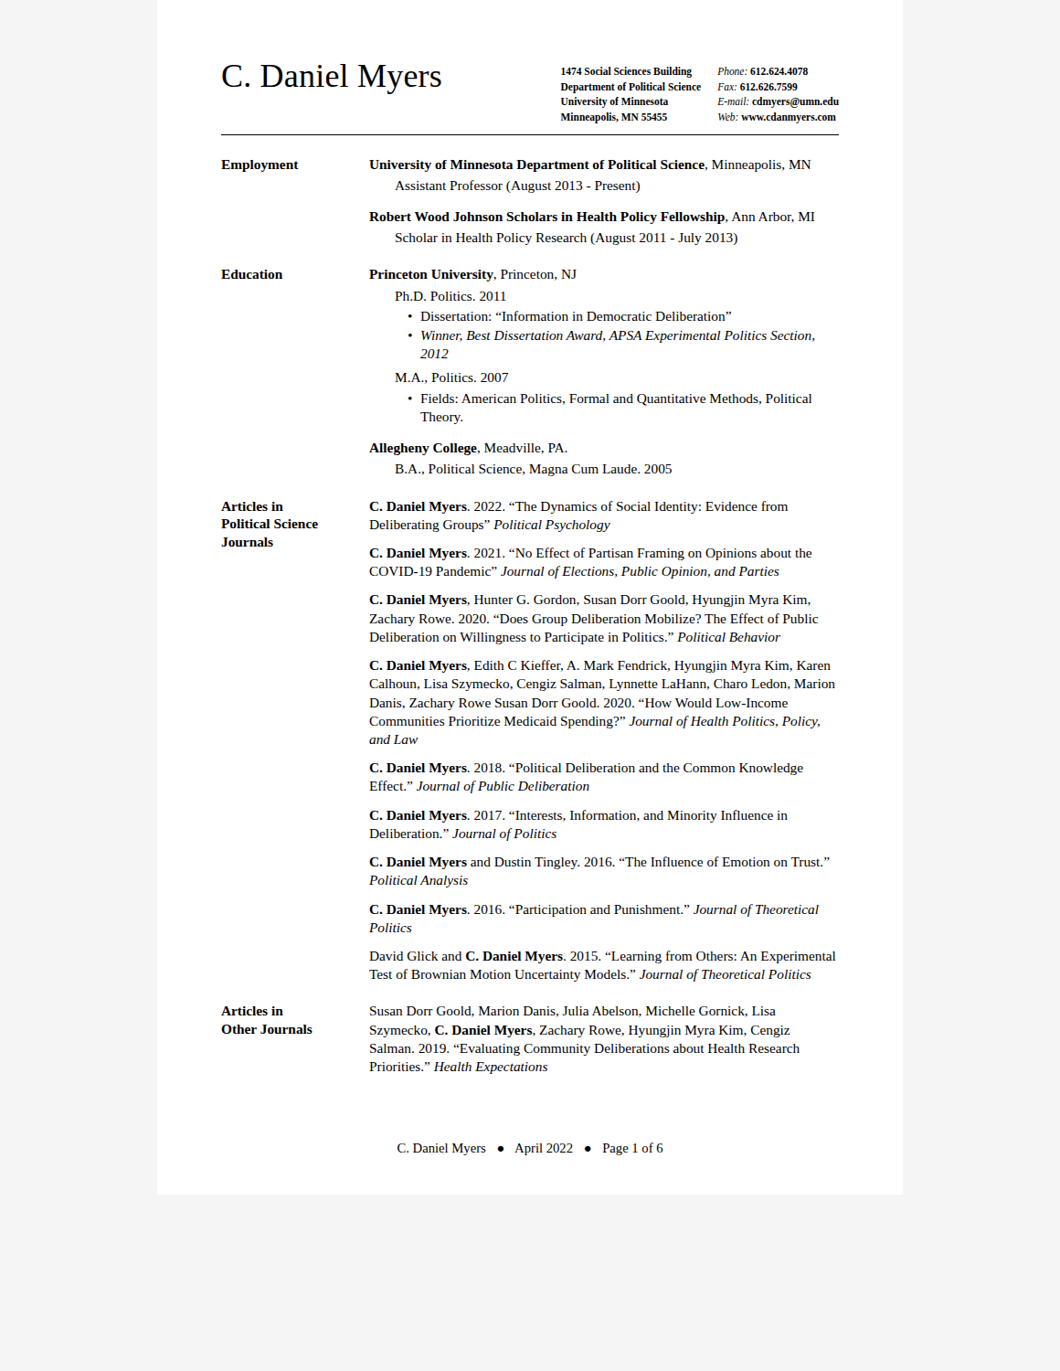C. Daniel Myers
1474 Social Sciences Building
Department of Political Science
University of Minnesota
Minneapolis, MN 55455
Phone: 612.624.4078
Fax: 612.626.7599
E-mail: cdmyers@umn.edu
Web: www.cdanmyers.com
Employment
University of Minnesota Department of Political Science, Minneapolis, MN
Assistant Professor (August 2013 - Present)
Robert Wood Johnson Scholars in Health Policy Fellowship, Ann Arbor, MI
Scholar in Health Policy Research (August 2011 - July 2013)
Education
Princeton University, Princeton, NJ
Ph.D. Politics. 2011
Dissertation: “Information in Democratic Deliberation”
Winner, Best Dissertation Award, APSA Experimental Politics Section, 2012
M.A., Politics. 2007
Fields: American Politics, Formal and Quantitative Methods, Political Theory.
Allegheny College, Meadville, PA.
B.A., Political Science, Magna Cum Laude. 2005
Articles in
Political Science
Journals
C. Daniel Myers. 2022. “The Dynamics of Social Identity: Evidence from Deliberating Groups” Political Psychology
C. Daniel Myers. 2021. “No Effect of Partisan Framing on Opinions about the COVID-19 Pandemic” Journal of Elections, Public Opinion, and Parties
C. Daniel Myers, Hunter G. Gordon, Susan Dorr Goold, Hyungjin Myra Kim, Zachary Rowe. 2020. “Does Group Deliberation Mobilize? The Effect of Public Deliberation on Willingness to Participate in Politics.” Political Behavior
C. Daniel Myers, Edith C Kieffer, A. Mark Fendrick, Hyungjin Myra Kim, Karen Calhoun, Lisa Szymecko, Cengiz Salman, Lynnette LaHann, Charo Ledon, Marion Danis, Zachary Rowe Susan Dorr Goold. 2020. “How Would Low-Income Communities Prioritize Medicaid Spending?” Journal of Health Politics, Policy, and Law
C. Daniel Myers. 2018. “Political Deliberation and the Common Knowledge Effect.” Journal of Public Deliberation
C. Daniel Myers. 2017. “Interests, Information, and Minority Influence in Deliberation.” Journal of Politics
C. Daniel Myers and Dustin Tingley. 2016. “The Influence of Emotion on Trust.” Political Analysis
C. Daniel Myers. 2016. “Participation and Punishment.” Journal of Theoretical Politics
David Glick and C. Daniel Myers. 2015. “Learning from Others: An Experimental Test of Brownian Motion Uncertainty Models.” Journal of Theoretical Politics
Articles in
Other Journals
Susan Dorr Goold, Marion Danis, Julia Abelson, Michelle Gornick, Lisa Szymecko, C. Daniel Myers, Zachary Rowe, Hyungjin Myra Kim, Cengiz Salman. 2019. “Evaluating Community Deliberations about Health Research Priorities.” Health Expectations
C. Daniel Myers ● April 2022 ● Page 1 of 6